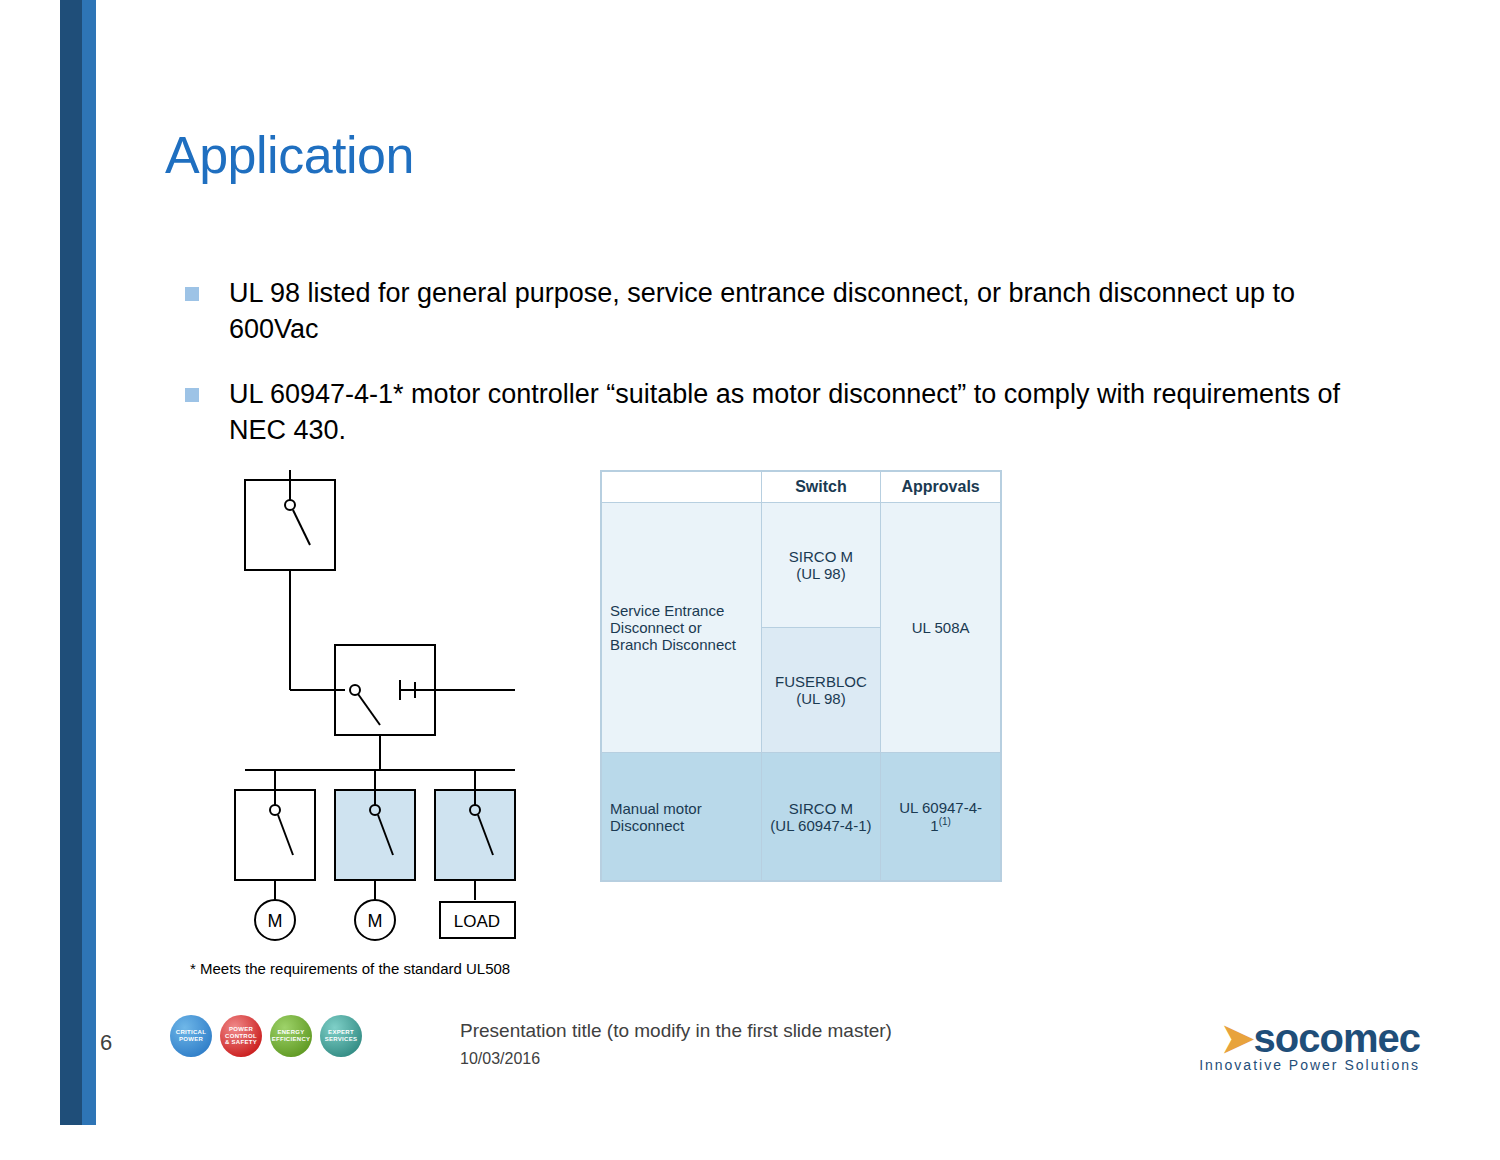Application
UL 98 listed for general purpose, service entrance disconnect, or branch disconnect up to 600Vac
UL 60947-4-1* motor controller “suitable as motor disconnect” to comply with requirements of NEC 430.
M M LOAD
| | Switch | Approvals |
| --- | --- | --- |
| Service Entrance Disconnect or Branch Disconnect | SIRCO M (UL 98) | UL 508A |
| FUSERBLOC (UL 98) |
| Manual motor Disconnect | SIRCO M (UL 60947-4-1) | UL 60947-4-1 (1) |
* Meets the requirements of the standard UL508
6
CRITICAL
POWER
POWER CONTROL
& SAFETY
ENERGY
EFFICIENCY
EXPERT
SERVICES
Presentation title (to modify in the first slide master)
10/03/2016
➤socomec
Innovative Power Solutions